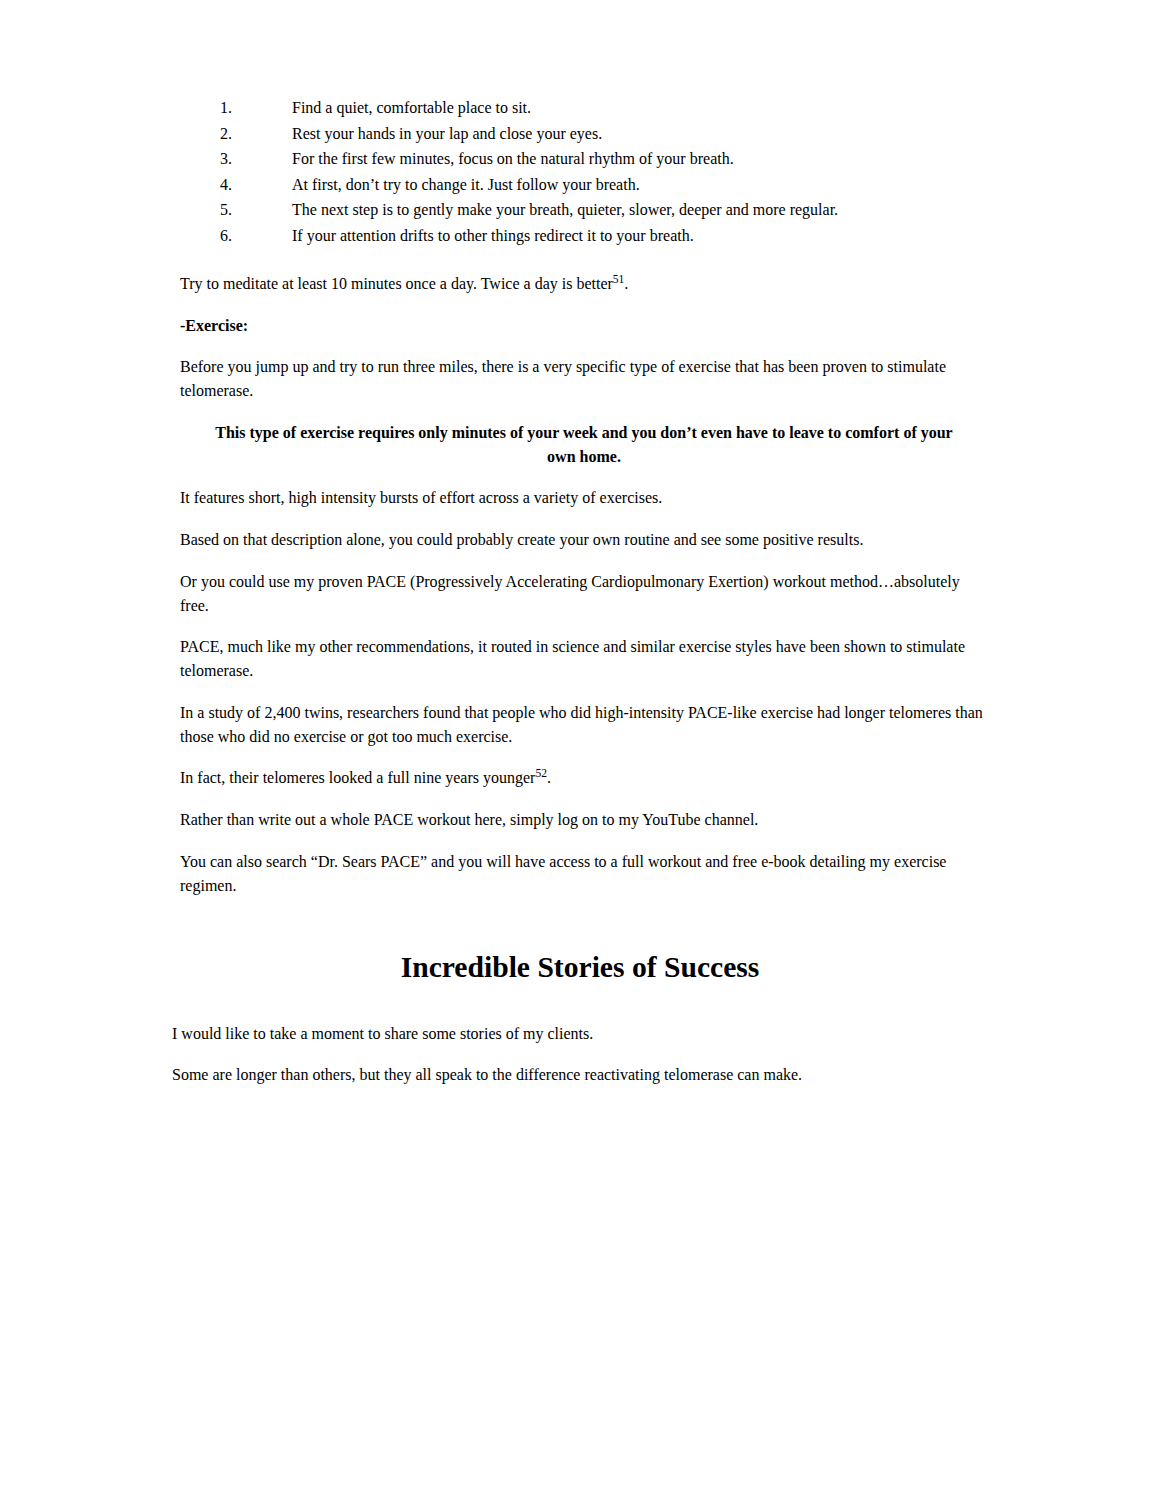Find a quiet, comfortable place to sit.
Rest your hands in your lap and close your eyes.
For the first few minutes, focus on the natural rhythm of your breath.
At first, don’t try to change it. Just follow your breath.
The next step is to gently make your breath, quieter, slower, deeper and more regular.
If your attention drifts to other things redirect it to your breath.
Try to meditate at least 10 minutes once a day. Twice a day is better51.
-Exercise:
Before you jump up and try to run three miles, there is a very specific type of exercise that has been proven to stimulate telomerase.
This type of exercise requires only minutes of your week and you don’t even have to leave to comfort of your own home.
It features short, high intensity bursts of effort across a variety of exercises.
Based on that description alone, you could probably create your own routine and see some positive results.
Or you could use my proven PACE (Progressively Accelerating Cardiopulmonary Exertion) workout method…absolutely free.
PACE, much like my other recommendations, it routed in science and similar exercise styles have been shown to stimulate telomerase.
In a study of 2,400 twins, researchers found that people who did high-intensity PACE-like exercise had longer telomeres than those who did no exercise or got too much exercise.
In fact, their telomeres looked a full nine years younger52.
Rather than write out a whole PACE workout here, simply log on to my YouTube channel.
You can also search “Dr. Sears PACE” and you will have access to a full workout and free e-book detailing my exercise regimen.
Incredible Stories of Success
I would like to take a moment to share some stories of my clients.
Some are longer than others, but they all speak to the difference reactivating telomerase can make.